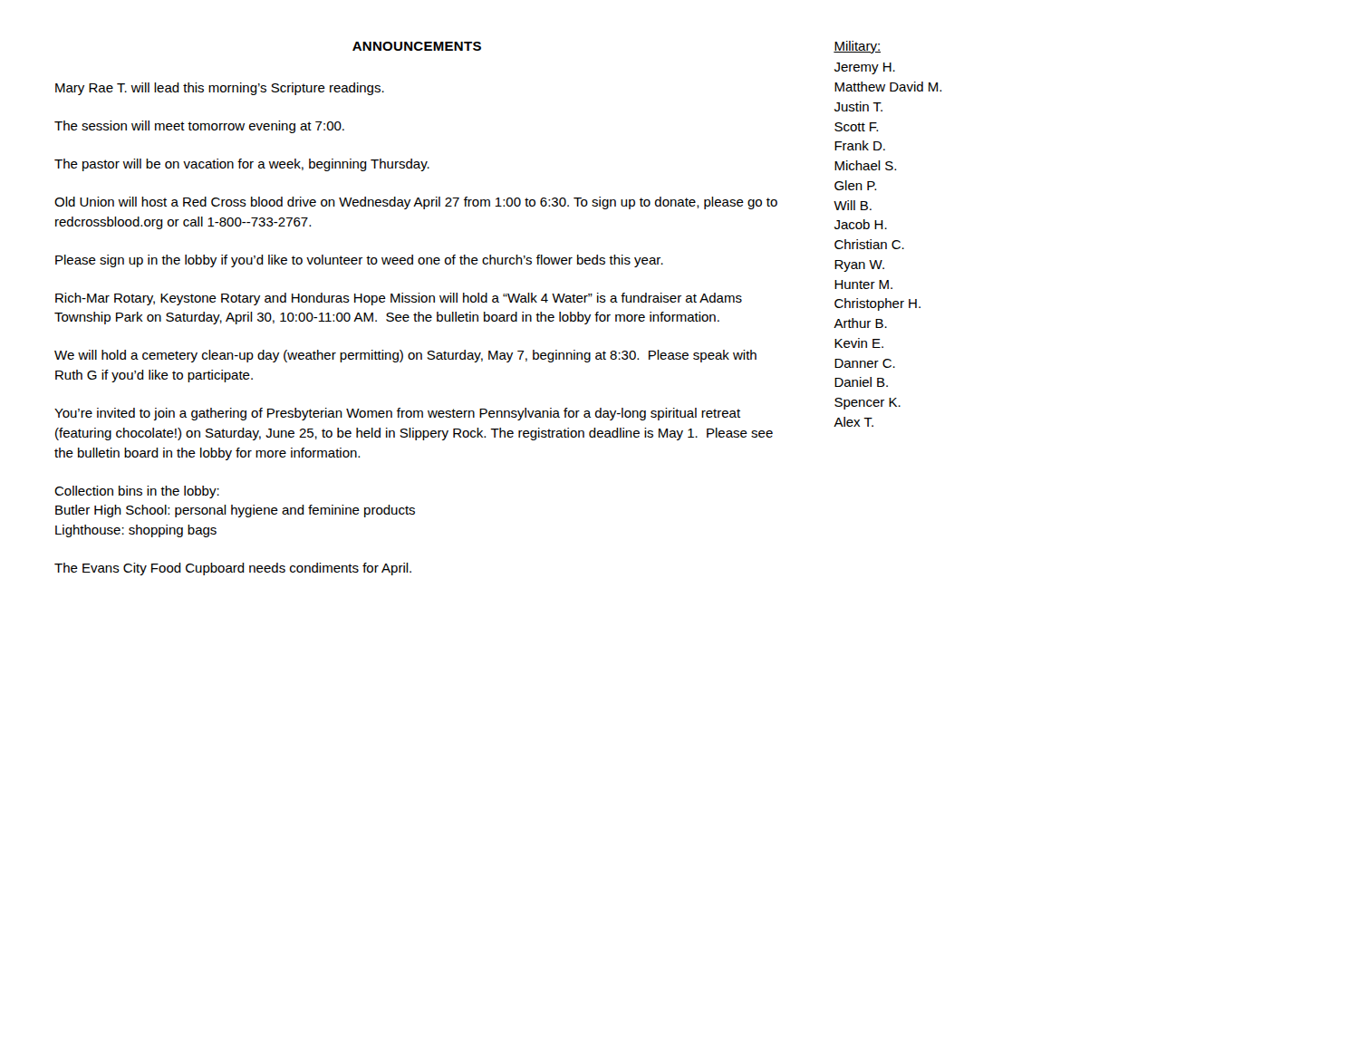ANNOUNCEMENTS
Mary Rae T. will lead this morning’s Scripture readings.
The session will meet tomorrow evening at 7:00.
The pastor will be on vacation for a week, beginning Thursday.
Old Union will host a Red Cross blood drive on Wednesday April 27 from 1:00 to 6:30. To sign up to donate, please go to redcrossblood.org or call 1-800--733-2767.
Please sign up in the lobby if you’d like to volunteer to weed one of the church’s flower beds this year.
Rich-Mar Rotary, Keystone Rotary and Honduras Hope Mission will hold a “Walk 4 Water” is a fundraiser at Adams Township Park on Saturday, April 30, 10:00-11:00 AM. See the bulletin board in the lobby for more information.
We will hold a cemetery clean-up day (weather permitting) on Saturday, May 7, beginning at 8:30. Please speak with Ruth G if you’d like to participate.
You’re invited to join a gathering of Presbyterian Women from western Pennsylvania for a day-long spiritual retreat (featuring chocolate!) on Saturday, June 25, to be held in Slippery Rock. The registration deadline is May 1. Please see the bulletin board in the lobby for more information.
Collection bins in the lobby:
Butler High School: personal hygiene and feminine products
Lighthouse: shopping bags
The Evans City Food Cupboard needs condiments for April.
Military:
Jeremy H.
Matthew David M.
Justin T.
Scott F.
Frank D.
Michael S.
Glen P.
Will B.
Jacob H.
Christian C.
Ryan W.
Hunter M.
Christopher H.
Arthur B.
Kevin E.
Danner C.
Daniel B.
Spencer K.
Alex T.